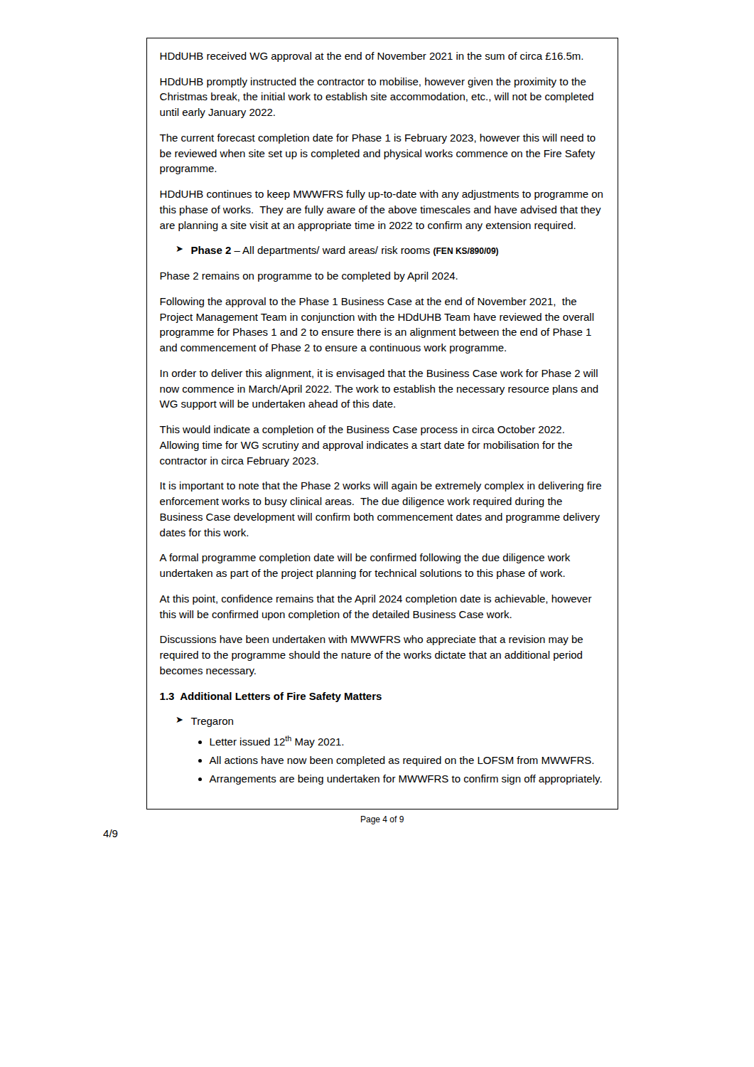HDdUHB received WG approval at the end of November 2021 in the sum of circa £16.5m.
HDdUHB promptly instructed the contractor to mobilise, however given the proximity to the Christmas break, the initial work to establish site accommodation, etc., will not be completed until early January 2022.
The current forecast completion date for Phase 1 is February 2023, however this will need to be reviewed when site set up is completed and physical works commence on the Fire Safety programme.
HDdUHB continues to keep MWWFRS fully up-to-date with any adjustments to programme on this phase of works. They are fully aware of the above timescales and have advised that they are planning a site visit at an appropriate time in 2022 to confirm any extension required.
Phase 2 – All departments/ ward areas/ risk rooms (FEN KS/890/09)
Phase 2 remains on programme to be completed by April 2024.
Following the approval to the Phase 1 Business Case at the end of November 2021, the Project Management Team in conjunction with the HDdUHB Team have reviewed the overall programme for Phases 1 and 2 to ensure there is an alignment between the end of Phase 1 and commencement of Phase 2 to ensure a continuous work programme.
In order to deliver this alignment, it is envisaged that the Business Case work for Phase 2 will now commence in March/April 2022. The work to establish the necessary resource plans and WG support will be undertaken ahead of this date.
This would indicate a completion of the Business Case process in circa October 2022. Allowing time for WG scrutiny and approval indicates a start date for mobilisation for the contractor in circa February 2023.
It is important to note that the Phase 2 works will again be extremely complex in delivering fire enforcement works to busy clinical areas. The due diligence work required during the Business Case development will confirm both commencement dates and programme delivery dates for this work.
A formal programme completion date will be confirmed following the due diligence work undertaken as part of the project planning for technical solutions to this phase of work.
At this point, confidence remains that the April 2024 completion date is achievable, however this will be confirmed upon completion of the detailed Business Case work.
Discussions have been undertaken with MWWFRS who appreciate that a revision may be required to the programme should the nature of the works dictate that an additional period becomes necessary.
1.3 Additional Letters of Fire Safety Matters
Tregaron
Letter issued 12th May 2021.
All actions have now been completed as required on the LOFSM from MWWFRS.
Arrangements are being undertaken for MWWFRS to confirm sign off appropriately.
Page 4 of 9
4/9